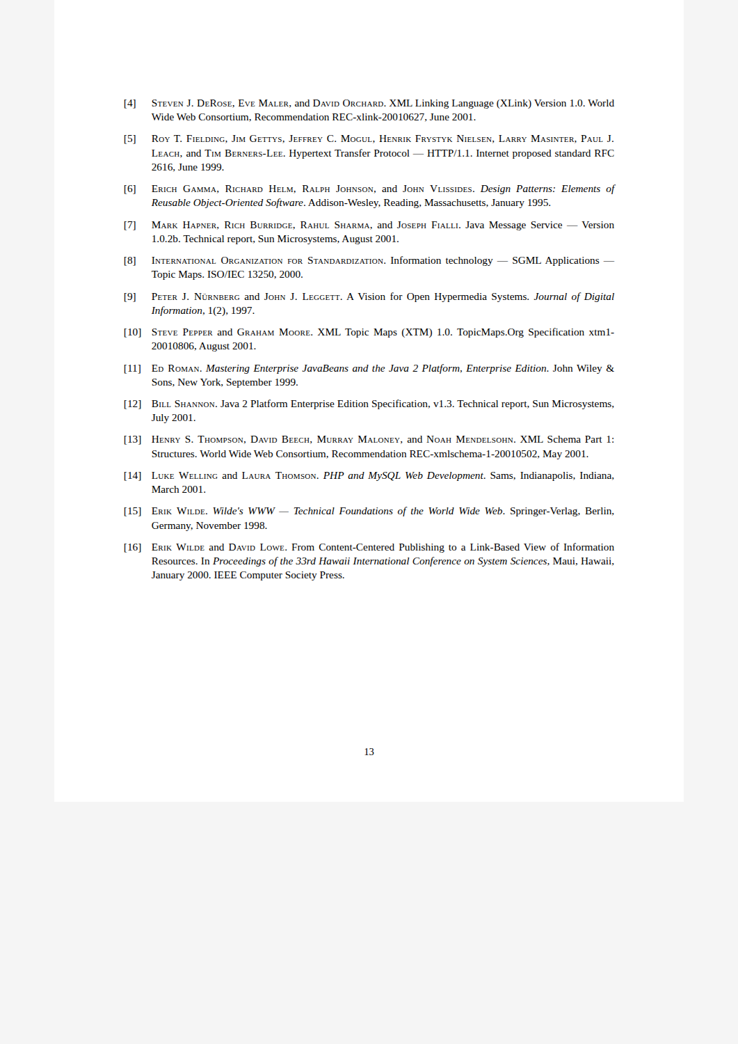[4] Steven J. DeRose, Eve Maler, and David Orchard. XML Linking Language (XLink) Version 1.0. World Wide Web Consortium, Recommendation REC-xlink-20010627, June 2001.
[5] Roy T. Fielding, Jim Gettys, Jeffrey C. Mogul, Henrik Frystyk Nielsen, Larry Masinter, Paul J. Leach, and Tim Berners-Lee. Hypertext Transfer Protocol — HTTP/1.1. Internet proposed standard RFC 2616, June 1999.
[6] Erich Gamma, Richard Helm, Ralph Johnson, and John Vlissides. Design Patterns: Elements of Reusable Object-Oriented Software. Addison-Wesley, Reading, Massachusetts, January 1995.
[7] Mark Hapner, Rich Burridge, Rahul Sharma, and Joseph Fialli. Java Message Service — Version 1.0.2b. Technical report, Sun Microsystems, August 2001.
[8] International Organization for Standardization. Information technology — SGML Applications — Topic Maps. ISO/IEC 13250, 2000.
[9] Peter J. Nürnberg and John J. Leggett. A Vision for Open Hypermedia Systems. Journal of Digital Information, 1(2), 1997.
[10] Steve Pepper and Graham Moore. XML Topic Maps (XTM) 1.0. TopicMaps.Org Specification xtm1-20010806, August 2001.
[11] Ed Roman. Mastering Enterprise JavaBeans and the Java 2 Platform, Enterprise Edition. John Wiley & Sons, New York, September 1999.
[12] Bill Shannon. Java 2 Platform Enterprise Edition Specification, v1.3. Technical report, Sun Microsystems, July 2001.
[13] Henry S. Thompson, David Beech, Murray Maloney, and Noah Mendelsohn. XML Schema Part 1: Structures. World Wide Web Consortium, Recommendation REC-xmlschema-1-20010502, May 2001.
[14] Luke Welling and Laura Thomson. PHP and MySQL Web Development. Sams, Indianapolis, Indiana, March 2001.
[15] Erik Wilde. Wilde's WWW — Technical Foundations of the World Wide Web. Springer-Verlag, Berlin, Germany, November 1998.
[16] Erik Wilde and David Lowe. From Content-Centered Publishing to a Link-Based View of Information Resources. In Proceedings of the 33rd Hawaii International Conference on System Sciences, Maui, Hawaii, January 2000. IEEE Computer Society Press.
13